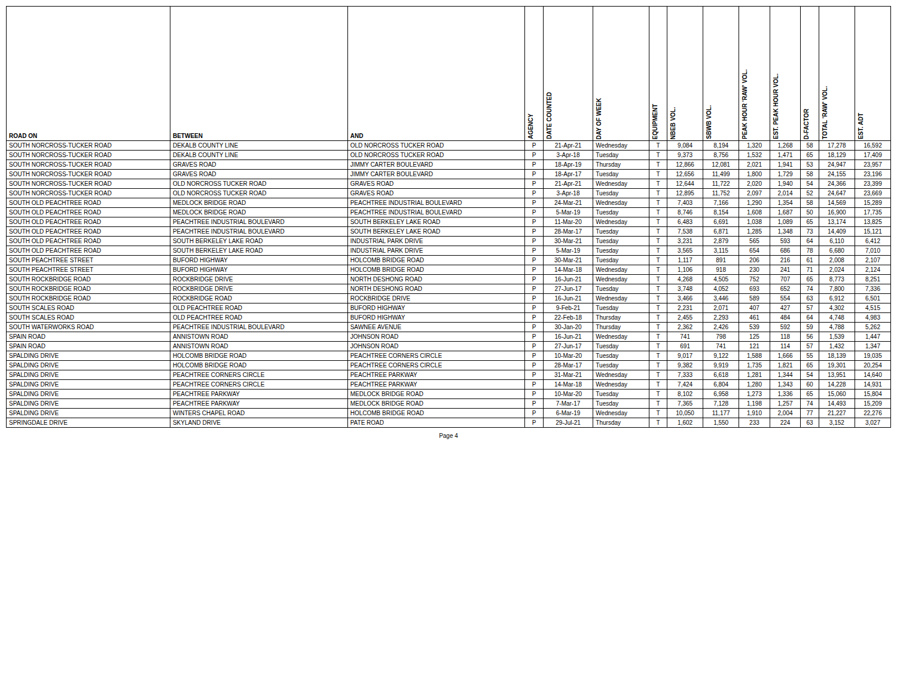| ROAD ON | BETWEEN | AND | AGENCY | DATE COUNTED | DAY OF WEEK | EQUIPMENT | NBEB VOL. | SBWB VOL. | PEAK HOUR 'RAW' VOL. | EST. PEAK HOUR VOL. | D-FACTOR | TOTAL 'RAW' VOL. | EST. ADT |
| --- | --- | --- | --- | --- | --- | --- | --- | --- | --- | --- | --- | --- | --- |
| SOUTH NORCROSS-TUCKER ROAD | DEKALB COUNTY LINE | OLD NORCROSS TUCKER ROAD | P | 21-Apr-21 | Wednesday | T | 9,084 | 8,194 | 1,320 | 1,268 | 58 | 17,278 | 16,592 |
| SOUTH NORCROSS-TUCKER ROAD | DEKALB COUNTY LINE | OLD NORCROSS TUCKER ROAD | P | 3-Apr-18 | Tuesday | T | 9,373 | 8,756 | 1,532 | 1,471 | 65 | 18,129 | 17,409 |
| SOUTH NORCROSS-TUCKER ROAD | GRAVES ROAD | JIMMY CARTER BOULEVARD | P | 18-Apr-19 | Thursday | T | 12,866 | 12,081 | 2,021 | 1,941 | 53 | 24,947 | 23,957 |
| SOUTH NORCROSS-TUCKER ROAD | GRAVES ROAD | JIMMY CARTER BOULEVARD | P | 18-Apr-17 | Tuesday | T | 12,656 | 11,499 | 1,800 | 1,729 | 58 | 24,155 | 23,196 |
| SOUTH NORCROSS-TUCKER ROAD | OLD NORCROSS TUCKER ROAD | GRAVES ROAD | P | 21-Apr-21 | Wednesday | T | 12,644 | 11,722 | 2,020 | 1,940 | 54 | 24,366 | 23,399 |
| SOUTH NORCROSS-TUCKER ROAD | OLD NORCROSS TUCKER ROAD | GRAVES ROAD | P | 3-Apr-18 | Tuesday | T | 12,895 | 11,752 | 2,097 | 2,014 | 52 | 24,647 | 23,669 |
| SOUTH OLD PEACHTREE ROAD | MEDLOCK BRIDGE ROAD | PEACHTREE INDUSTRIAL BOULEVARD | P | 24-Mar-21 | Wednesday | T | 7,403 | 7,166 | 1,290 | 1,354 | 58 | 14,569 | 15,289 |
| SOUTH OLD PEACHTREE ROAD | MEDLOCK BRIDGE ROAD | PEACHTREE INDUSTRIAL BOULEVARD | P | 5-Mar-19 | Tuesday | T | 8,746 | 8,154 | 1,608 | 1,687 | 50 | 16,900 | 17,735 |
| SOUTH OLD PEACHTREE ROAD | PEACHTREE INDUSTRIAL BOULEVARD | SOUTH BERKELEY LAKE ROAD | P | 11-Mar-20 | Wednesday | T | 6,483 | 6,691 | 1,038 | 1,089 | 65 | 13,174 | 13,825 |
| SOUTH OLD PEACHTREE ROAD | PEACHTREE INDUSTRIAL BOULEVARD | SOUTH BERKELEY LAKE ROAD | P | 28-Mar-17 | Tuesday | T | 7,538 | 6,871 | 1,285 | 1,348 | 73 | 14,409 | 15,121 |
| SOUTH OLD PEACHTREE ROAD | SOUTH BERKELEY LAKE ROAD | INDUSTRIAL PARK DRIVE | P | 30-Mar-21 | Tuesday | T | 3,231 | 2,879 | 565 | 593 | 64 | 6,110 | 6,412 |
| SOUTH OLD PEACHTREE ROAD | SOUTH BERKELEY LAKE ROAD | INDUSTRIAL PARK DRIVE | P | 5-Mar-19 | Tuesday | T | 3,565 | 3,115 | 654 | 686 | 78 | 6,680 | 7,010 |
| SOUTH PEACHTREE STREET | BUFORD HIGHWAY | HOLCOMB BRIDGE ROAD | P | 30-Mar-21 | Tuesday | T | 1,117 | 891 | 206 | 216 | 61 | 2,008 | 2,107 |
| SOUTH PEACHTREE STREET | BUFORD HIGHWAY | HOLCOMB BRIDGE ROAD | P | 14-Mar-18 | Wednesday | T | 1,106 | 918 | 230 | 241 | 71 | 2,024 | 2,124 |
| SOUTH ROCKBRIDGE ROAD | ROCKBRIDGE DRIVE | NORTH DESHONG ROAD | P | 16-Jun-21 | Wednesday | T | 4,268 | 4,505 | 752 | 707 | 65 | 8,773 | 8,251 |
| SOUTH ROCKBRIDGE ROAD | ROCKBRIDGE DRIVE | NORTH DESHONG ROAD | P | 27-Jun-17 | Tuesday | T | 3,748 | 4,052 | 693 | 652 | 74 | 7,800 | 7,336 |
| SOUTH ROCKBRIDGE ROAD | ROCKBRIDGE ROAD | ROCKBRIDGE DRIVE | P | 16-Jun-21 | Wednesday | T | 3,466 | 3,446 | 589 | 554 | 63 | 6,912 | 6,501 |
| SOUTH SCALES ROAD | OLD PEACHTREE ROAD | BUFORD HIGHWAY | P | 9-Feb-21 | Tuesday | T | 2,231 | 2,071 | 407 | 427 | 57 | 4,302 | 4,515 |
| SOUTH SCALES ROAD | OLD PEACHTREE ROAD | BUFORD HIGHWAY | P | 22-Feb-18 | Thursday | T | 2,455 | 2,293 | 461 | 484 | 64 | 4,748 | 4,983 |
| SOUTH WATERWORKS ROAD | PEACHTREE INDUSTRIAL BOULEVARD | SAWNEE AVENUE | P | 30-Jan-20 | Thursday | T | 2,362 | 2,426 | 539 | 592 | 59 | 4,788 | 5,262 |
| SPAIN ROAD | ANNISTOWN ROAD | JOHNSON ROAD | P | 16-Jun-21 | Wednesday | T | 741 | 798 | 125 | 118 | 56 | 1,539 | 1,447 |
| SPAIN ROAD | ANNISTOWN ROAD | JOHNSON ROAD | P | 27-Jun-17 | Tuesday | T | 691 | 741 | 121 | 114 | 57 | 1,432 | 1,347 |
| SPALDING DRIVE | HOLCOMB BRIDGE ROAD | PEACHTREE CORNERS CIRCLE | P | 10-Mar-20 | Tuesday | T | 9,017 | 9,122 | 1,588 | 1,666 | 55 | 18,139 | 19,035 |
| SPALDING DRIVE | HOLCOMB BRIDGE ROAD | PEACHTREE CORNERS CIRCLE | P | 28-Mar-17 | Tuesday | T | 9,382 | 9,919 | 1,735 | 1,821 | 65 | 19,301 | 20,254 |
| SPALDING DRIVE | PEACHTREE CORNERS CIRCLE | PEACHTREE PARKWAY | P | 31-Mar-21 | Wednesday | T | 7,333 | 6,618 | 1,281 | 1,344 | 54 | 13,951 | 14,640 |
| SPALDING DRIVE | PEACHTREE CORNERS CIRCLE | PEACHTREE PARKWAY | P | 14-Mar-18 | Wednesday | T | 7,424 | 6,804 | 1,280 | 1,343 | 60 | 14,228 | 14,931 |
| SPALDING DRIVE | PEACHTREE PARKWAY | MEDLOCK BRIDGE ROAD | P | 10-Mar-20 | Tuesday | T | 8,102 | 6,958 | 1,273 | 1,336 | 65 | 15,060 | 15,804 |
| SPALDING DRIVE | PEACHTREE PARKWAY | MEDLOCK BRIDGE ROAD | P | 7-Mar-17 | Tuesday | T | 7,365 | 7,128 | 1,198 | 1,257 | 74 | 14,493 | 15,209 |
| SPALDING DRIVE | WINTERS CHAPEL ROAD | HOLCOMB BRIDGE ROAD | P | 6-Mar-19 | Wednesday | T | 10,050 | 11,177 | 1,910 | 2,004 | 77 | 21,227 | 22,276 |
| SPRINGDALE DRIVE | SKYLAND DRIVE | PATE ROAD | P | 29-Jul-21 | Thursday | T | 1,602 | 1,550 | 233 | 224 | 63 | 3,152 | 3,027 |
Page 4